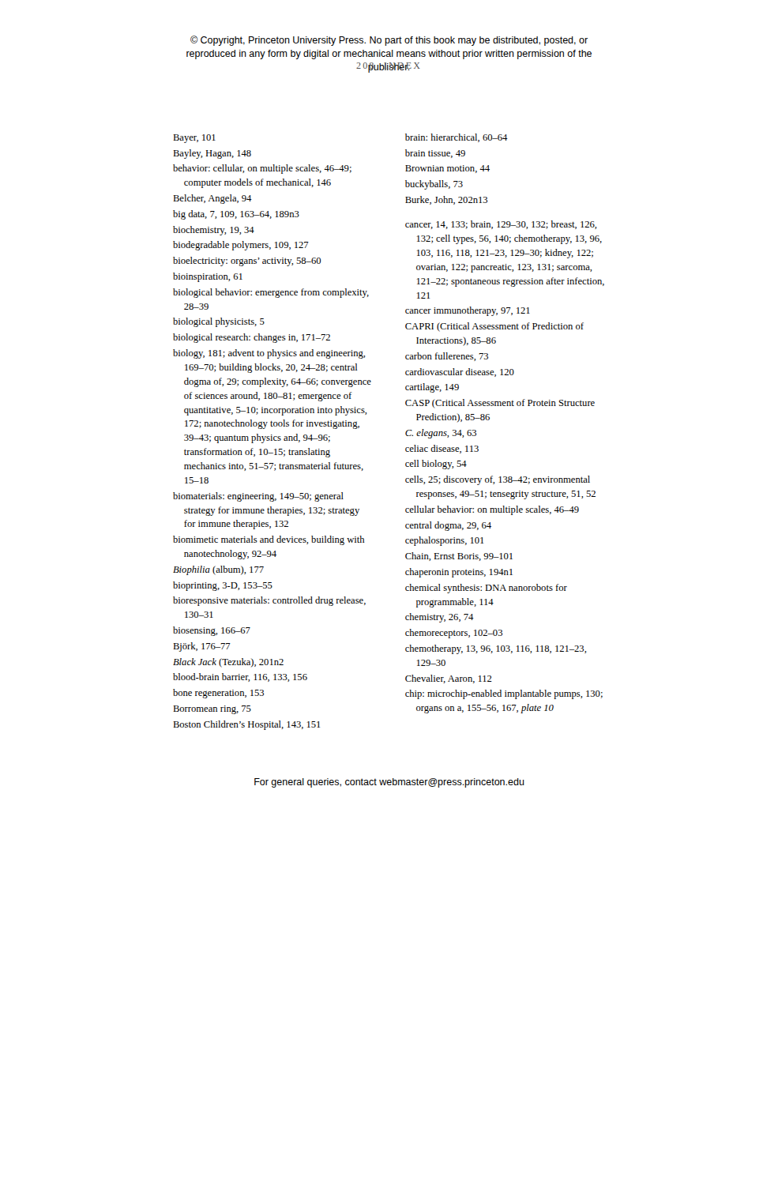© Copyright, Princeton University Press. No part of this book may be distributed, posted, or reproduced in any form by digital or mechanical means without prior written permission of the publisher.
208 INDEX
Bayer, 101
Bayley, Hagan, 148
behavior: cellular, on multiple scales, 46–49; computer models of mechanical, 146
Belcher, Angela, 94
big data, 7, 109, 163–64, 189n3
biochemistry, 19, 34
biodegradable polymers, 109, 127
bioelectricity: organs’ activity, 58–60
bioinspiration, 61
biological behavior: emergence from complexity, 28–39
biological physicists, 5
biological research: changes in, 171–72
biology, 181; advent to physics and engineering, 169–70; building blocks, 20, 24–28; central dogma of, 29; complexity, 64–66; convergence of sciences around, 180–81; emergence of quantitative, 5–10; incorporation into physics, 172; nanotechnology tools for investigating, 39–43; quantum physics and, 94–96; transformation of, 10–15; translating mechanics into, 51–57; transmaterial futures, 15–18
biomaterials: engineering, 149–50; general strategy for immune therapies, 132; strategy for immune therapies, 132
biomimetic materials and devices, building with nanotechnology, 92–94
Biophilia (album), 177
bioprinting, 3-D, 153–55
bioresponsive materials: controlled drug release, 130–31
biosensing, 166–67
Björk, 176–77
Black Jack (Tezuka), 201n2
blood-brain barrier, 116, 133, 156
bone regeneration, 153
Borromean ring, 75
Boston Children’s Hospital, 143, 151
brain: hierarchical, 60–64
brain tissue, 49
Brownian motion, 44
buckyballs, 73
Burke, John, 202n13
cancer, 14, 133; brain, 129–30, 132; breast, 126, 132; cell types, 56, 140; chemotherapy, 13, 96, 103, 116, 118, 121–23, 129–30; kidney, 122; ovarian, 122; pancreatic, 123, 131; sarcoma, 121–22; spontaneous regression after infection, 121
cancer immunotherapy, 97, 121
CAPRI (Critical Assessment of Prediction of Interactions), 85–86
carbon fullerenes, 73
cardiovascular disease, 120
cartilage, 149
CASP (Critical Assessment of Protein Structure Prediction), 85–86
C. elegans, 34, 63
celiac disease, 113
cell biology, 54
cells, 25; discovery of, 138–42; environmental responses, 49–51; tensegrity structure, 51, 52
cellular behavior: on multiple scales, 46–49
central dogma, 29, 64
cephalosporins, 101
Chain, Ernst Boris, 99–101
chaperonin proteins, 194n1
chemical synthesis: DNA nanorobots for programmable, 114
chemistry, 26, 74
chemoreceptors, 102–03
chemotherapy, 13, 96, 103, 116, 118, 121–23, 129–30
Chevalier, Aaron, 112
chip: microchip-enabled implantable pumps, 130; organs on a, 155–56, 167, plate 10
For general queries, contact webmaster@press.princeton.edu